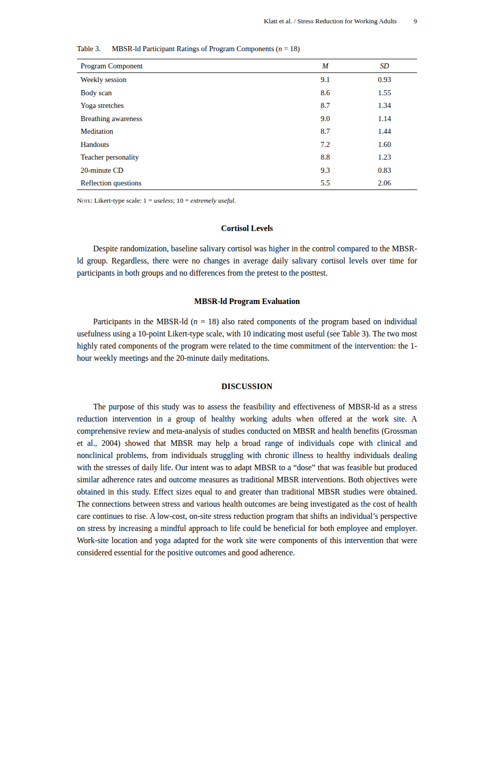Klatt et al. / Stress Reduction for Working Adults9
Table 3. MBSR-ld Participant Ratings of Program Components ( n = 18)
| Program Component | M | SD |
| --- | --- | --- |
| Weekly session | 9.1 | 0.93 |
| Body scan | 8.6 | 1.55 |
| Yoga stretches | 8.7 | 1.34 |
| Breathing awareness | 9.0 | 1.14 |
| Meditation | 8.7 | 1.44 |
| Handouts | 7.2 | 1.60 |
| Teacher personality | 8.8 | 1.23 |
| 20-minute CD | 9.3 | 0.83 |
| Reflection questions | 5.5 | 2.06 |
Note: Likert-type scale: 1 = useless; 10 = extremely useful.
Cortisol Levels
Despite randomization, baseline salivary cortisol was higher in the control compared to the MBSR-ld group. Regardless, there were no changes in average daily salivary cortisol levels over time for participants in both groups and no differences from the pretest to the posttest.
MBSR-ld Program Evaluation
Participants in the MBSR-ld (n = 18) also rated components of the program based on individual usefulness using a 10-point Likert-type scale, with 10 indicating most useful (see Table 3). The two most highly rated components of the program were related to the time commitment of the intervention: the 1-hour weekly meetings and the 20-minute daily meditations.
DISCUSSION
The purpose of this study was to assess the feasibility and effectiveness of MBSR-ld as a stress reduction intervention in a group of healthy working adults when offered at the work site. A comprehensive review and meta-analysis of studies conducted on MBSR and health benefits (Grossman et al., 2004) showed that MBSR may help a broad range of individuals cope with clinical and nonclinical problems, from individuals struggling with chronic illness to healthy individuals dealing with the stresses of daily life. Our intent was to adapt MBSR to a “dose” that was feasible but produced similar adherence rates and outcome measures as traditional MBSR interventions. Both objectives were obtained in this study. Effect sizes equal to and greater than traditional MBSR studies were obtained. The connections between stress and various health outcomes are being investigated as the cost of health care continues to rise. A low-cost, on-site stress reduction program that shifts an individual’s perspective on stress by increasing a mindful approach to life could be beneficial for both employee and employer. Work-site location and yoga adapted for the work site were components of this intervention that were considered essential for the positive outcomes and good adherence.